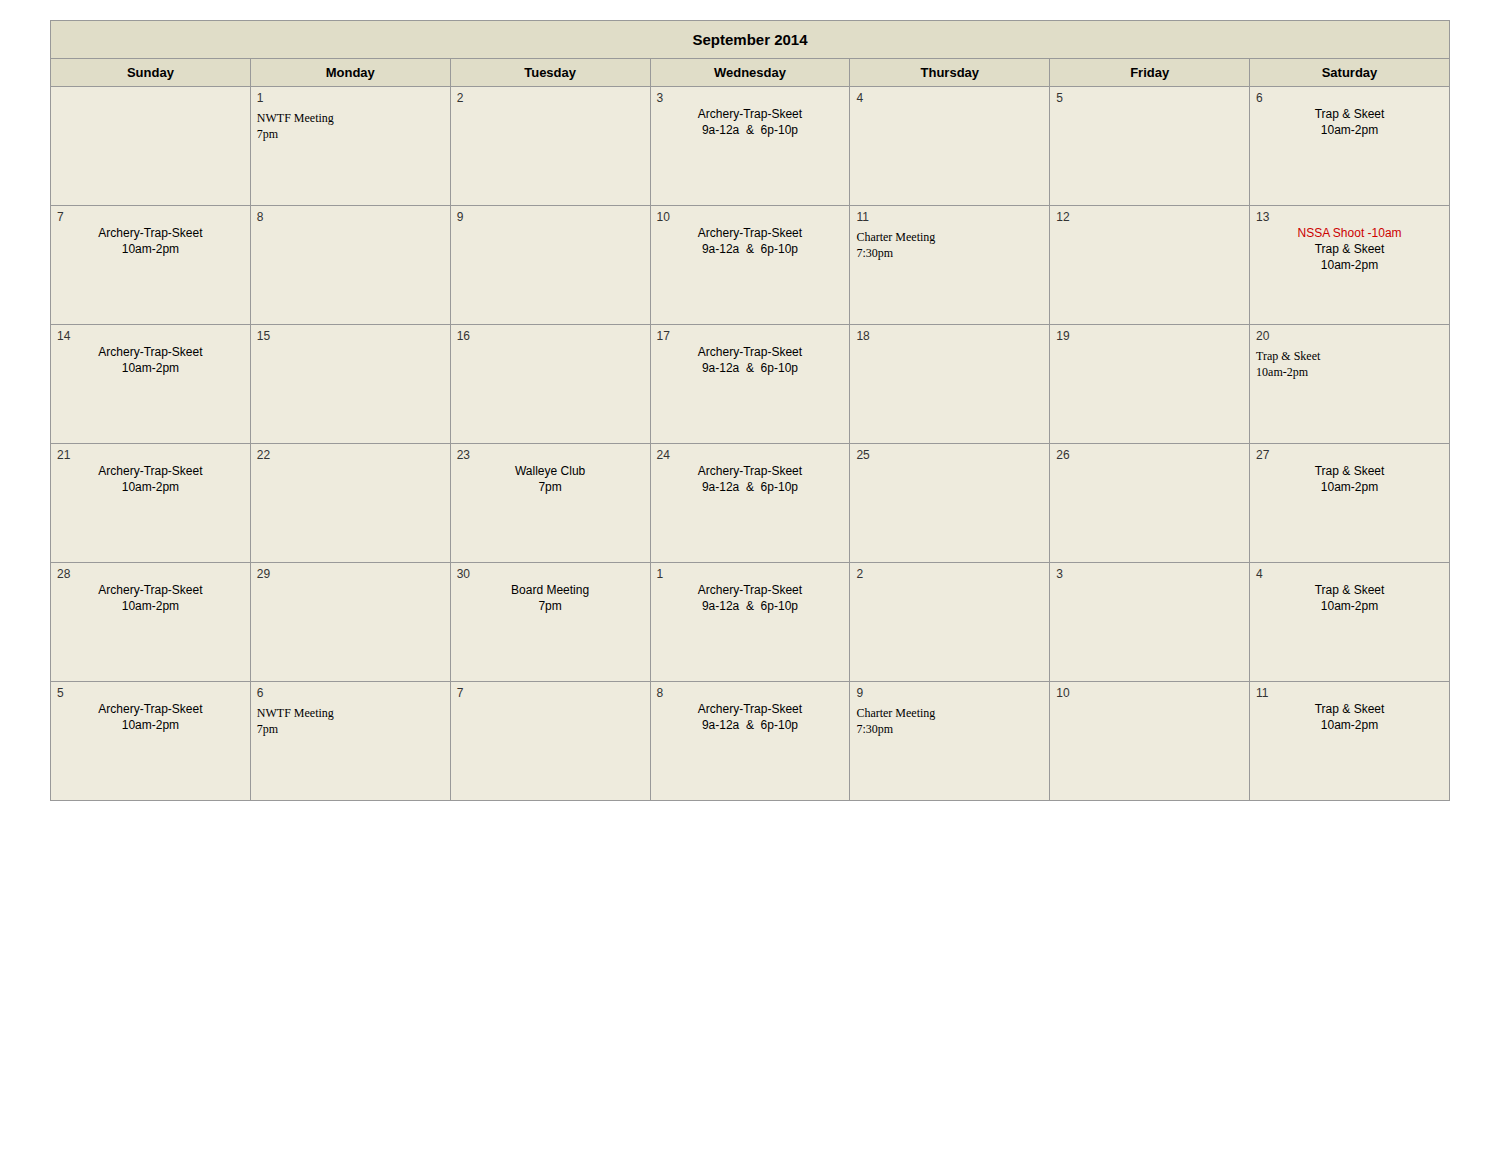September 2014
| Sunday | Monday | Tuesday | Wednesday | Thursday | Friday | Saturday |
| --- | --- | --- | --- | --- | --- | --- |
| | 1 NWTF Meeting 7pm | 2 | 3 Archery-Trap-Skeet 9a-12a & 6p-10p | 4 | 5 | 6 Trap & Skeet 10am-2pm |
| 7 Archery-Trap-Skeet 10am-2pm | 8 | 9 | 10 Archery-Trap-Skeet 9a-12a & 6p-10p | 11 Charter Meeting 7:30pm | 12 | 13 NSSA Shoot -10am Trap & Skeet 10am-2pm |
| 14 Archery-Trap-Skeet 10am-2pm | 15 | 16 | 17 Archery-Trap-Skeet 9a-12a & 6p-10p | 18 | 19 | 20 Trap & Skeet 10am-2pm |
| 21 Archery-Trap-Skeet 10am-2pm | 22 | 23 Walleye Club 7pm | 24 Archery-Trap-Skeet 9a-12a & 6p-10p | 25 | 26 | 27 Trap & Skeet 10am-2pm |
| 28 Archery-Trap-Skeet 10am-2pm | 29 | 30 Board Meeting 7pm | 1 Archery-Trap-Skeet 9a-12a & 6p-10p | 2 | 3 | 4 Trap & Skeet 10am-2pm |
| 5 Archery-Trap-Skeet 10am-2pm | 6 NWTF Meeting 7pm | 7 | 8 Archery-Trap-Skeet 9a-12a & 6p-10p | 9 Charter Meeting 7:30pm | 10 | 11 Trap & Skeet 10am-2pm |